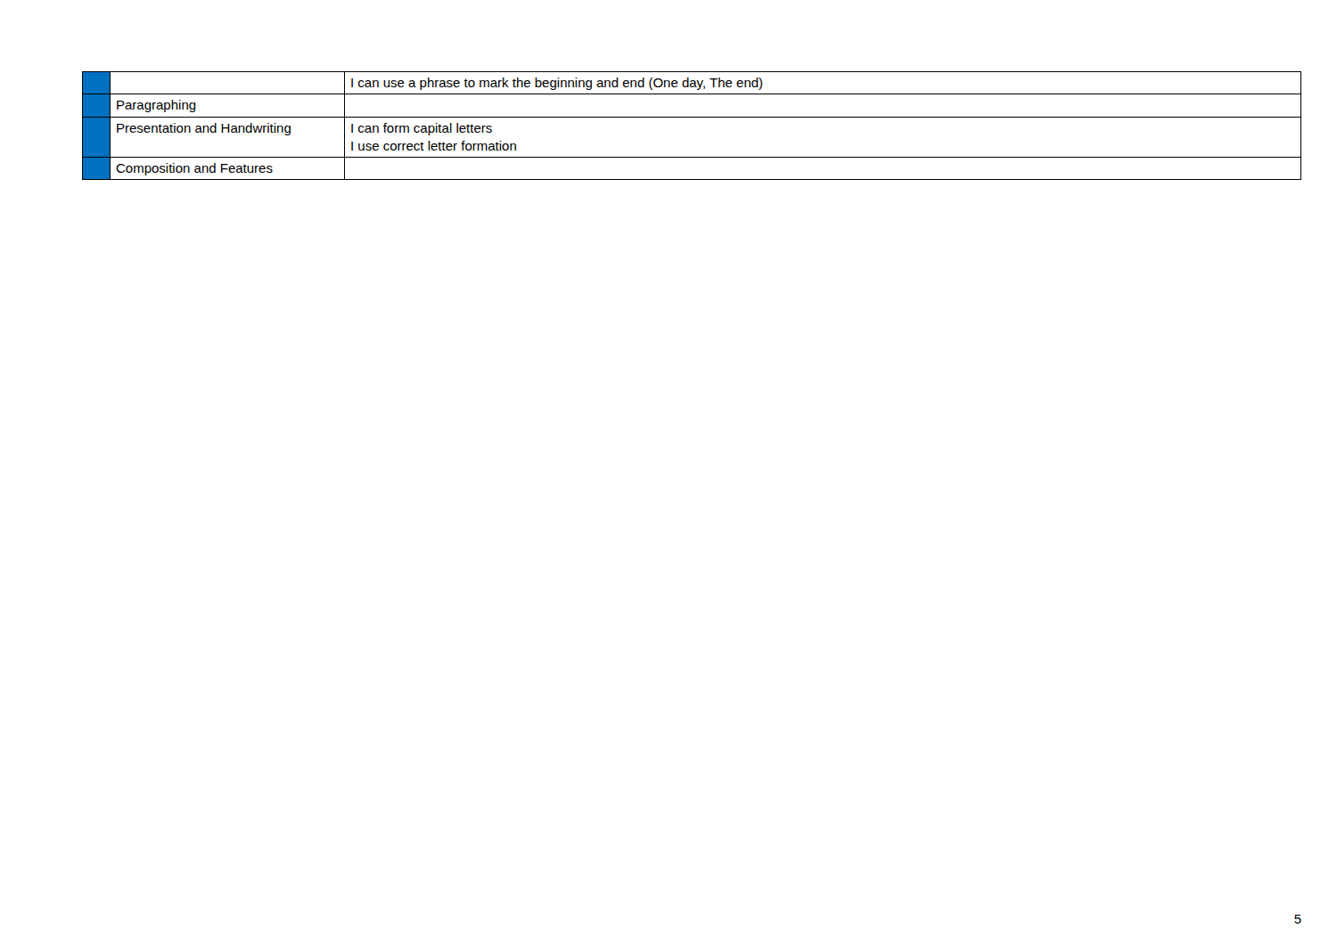| | | | I can use a phrase to mark the beginning and end (One day, The end) |
| | | Paragraphing | |
| | | Presentation and Handwriting | I can form capital letters I use correct letter formation |
| | | Composition and Features | |
5